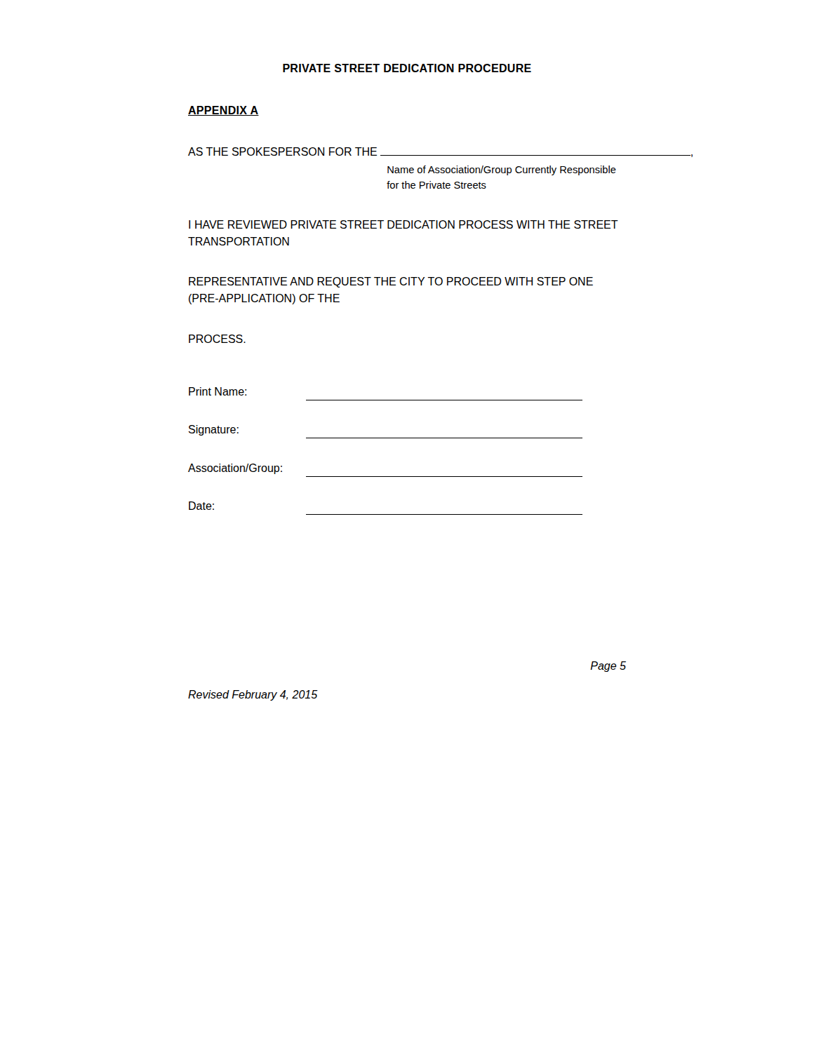PRIVATE STREET DEDICATION PROCEDURE
APPENDIX A
AS THE SPOKESPERSON FOR THE ,
Name of Association/Group Currently Responsible for the Private Streets
I HAVE REVIEWED PRIVATE STREET DEDICATION PROCESS WITH THE STREET TRANSPORTATION
REPRESENTATIVE AND REQUEST THE CITY TO PROCEED WITH STEP ONE (PRE-APPLICATION) OF THE
PROCESS.
| Print Name: | |
| Signature: | |
| Association/Group: | |
| Date: | |
Page 5
Revised February 4, 2015